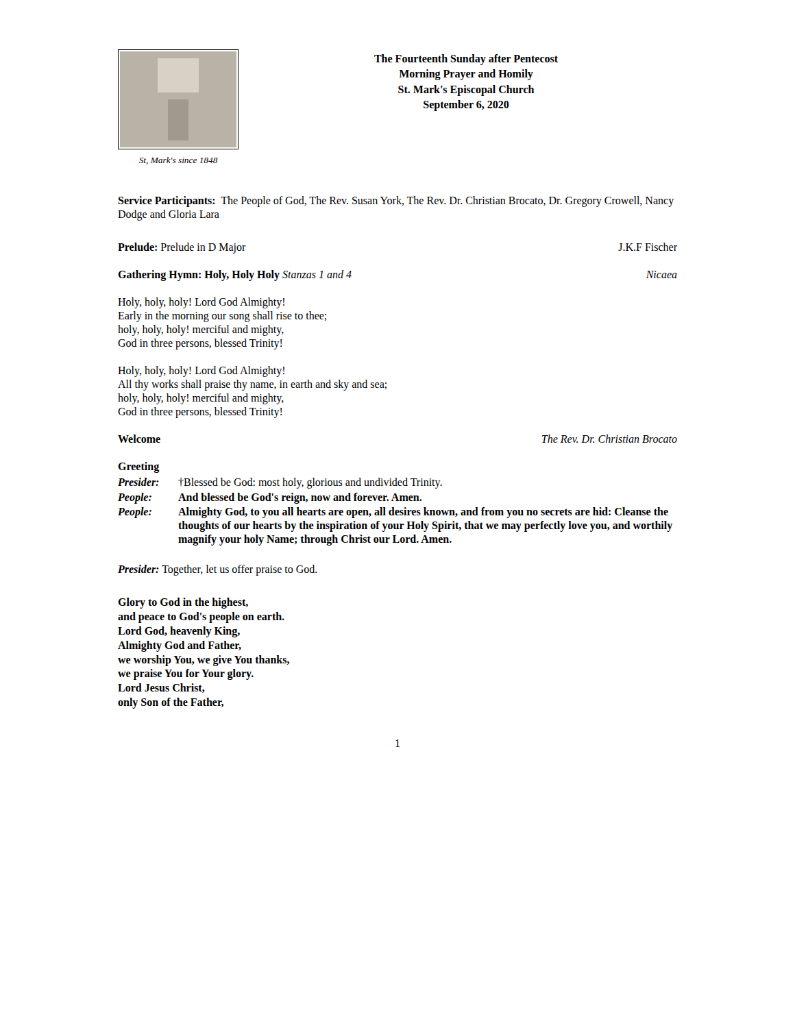St, Mark's since 1848
The Fourteenth Sunday after Pentecost
Morning Prayer and Homily
St. Mark's Episcopal Church
September 6, 2020
Service Participants: The People of God, The Rev. Susan York, The Rev. Dr. Christian Brocato, Dr. Gregory Crowell, Nancy Dodge and Gloria Lara
Prelude: Prelude in D Major
J.K.F Fischer
Gathering Hymn: Holy, Holy Holy Stanzas 1 and 4
Nicaea
Holy, holy, holy! Lord God Almighty!
Early in the morning our song shall rise to thee;
holy, holy, holy! merciful and mighty,
God in three persons, blessed Trinity!
Holy, holy, holy! Lord God Almighty!
All thy works shall praise thy name, in earth and sky and sea;
holy, holy, holy! merciful and mighty,
God in three persons, blessed Trinity!
Welcome
The Rev. Dr. Christian Brocato
Greeting
Presider:
†Blessed be God: most holy, glorious and undivided Trinity.
People:
And blessed be God's reign, now and forever. Amen.
People:
Almighty God, to you all hearts are open, all desires known, and from you no secrets are hid: Cleanse the thoughts of our hearts by the inspiration of your Holy Spirit, that we may perfectly love you, and worthily magnify your holy Name; through Christ our Lord. Amen.
Presider: Together, let us offer praise to God.
Glory to God in the highest,
and peace to God's people on earth.
Lord God, heavenly King,
Almighty God and Father,
we worship You, we give You thanks,
we praise You for Your glory.
Lord Jesus Christ,
only Son of the Father,
1